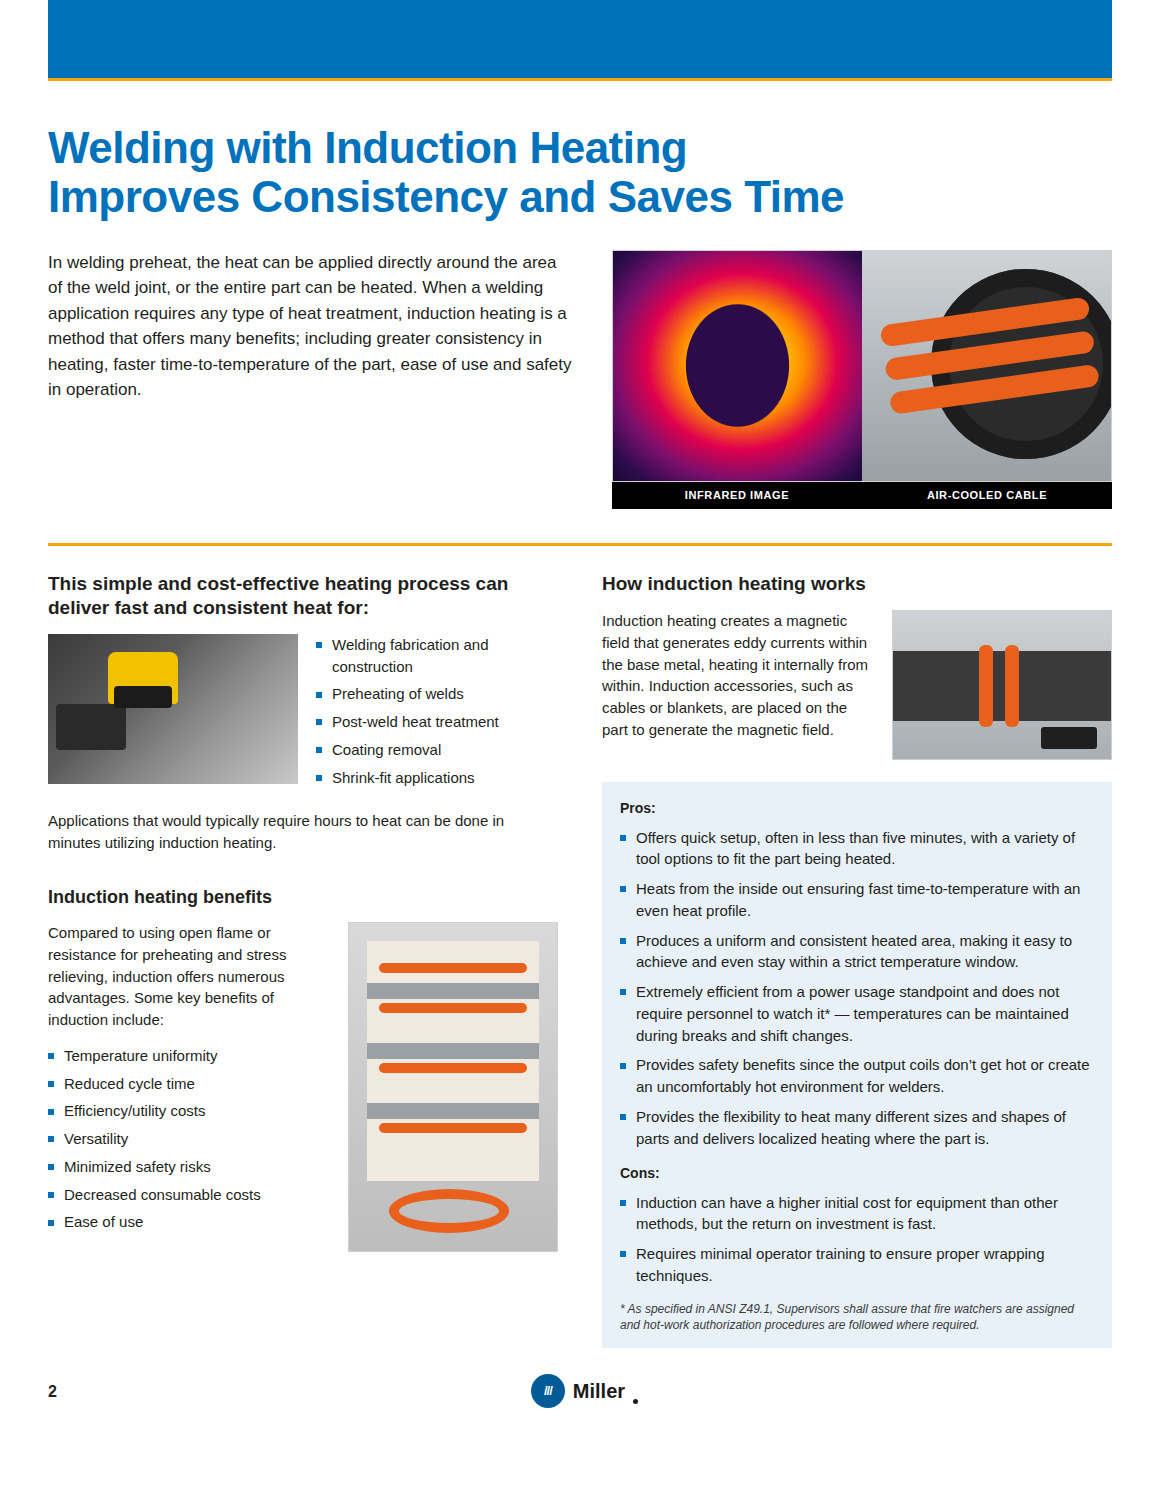Welding with Induction Heating
Improves Consistency and Saves Time
In welding preheat, the heat can be applied directly around the area of the weld joint, or the entire part can be heated. When a welding application requires any type of heat treatment, induction heating is a method that offers many benefits; including greater consistency in heating, faster time-to-temperature of the part, ease of use and safety in operation.
300° F
INFRARED IMAGE AIR-COOLED CABLE
This simple and cost-effective heating process can deliver fast and consistent heat for:
Welding fabrication and construction
Preheating of welds
Post-weld heat treatment
Coating removal
Shrink-fit applications
Applications that would typically require hours to heat can be done in minutes utilizing induction heating.
Induction heating benefits
Compared to using open flame or resistance for preheating and stress relieving, induction offers numerous advantages. Some key benefits of induction include:
Temperature uniformity
Reduced cycle time
Efficiency/utility costs
Versatility
Minimized safety risks
Decreased consumable costs
Ease of use
How induction heating works
Induction heating creates a magnetic field that generates eddy currents within the base metal, heating it internally from within. Induction accessories, such as cables or blankets, are placed on the part to generate the magnetic field.
Pros:
Offers quick setup, often in less than five minutes, with a variety of tool options to fit the part being heated.
Heats from the inside out ensuring fast time-to-temperature with an even heat profile.
Produces a uniform and consistent heated area, making it easy to achieve and even stay within a strict temperature window.
Extremely efficient from a power usage standpoint and does not require personnel to watch it* — temperatures can be maintained during breaks and shift changes.
Provides safety benefits since the output coils don’t get hot or create an uncomfortably hot environment for welders.
Provides the flexibility to heat many different sizes and shapes of parts and delivers localized heating where the part is.
Cons:
Induction can have a higher initial cost for equipment than other methods, but the return on investment is fast.
Requires minimal operator training to ensure proper wrapping techniques.
* As specified in ANSI Z49.1, Supervisors shall assure that fire watchers are assigned and hot-work authorization procedures are followed where required.
2
Miller